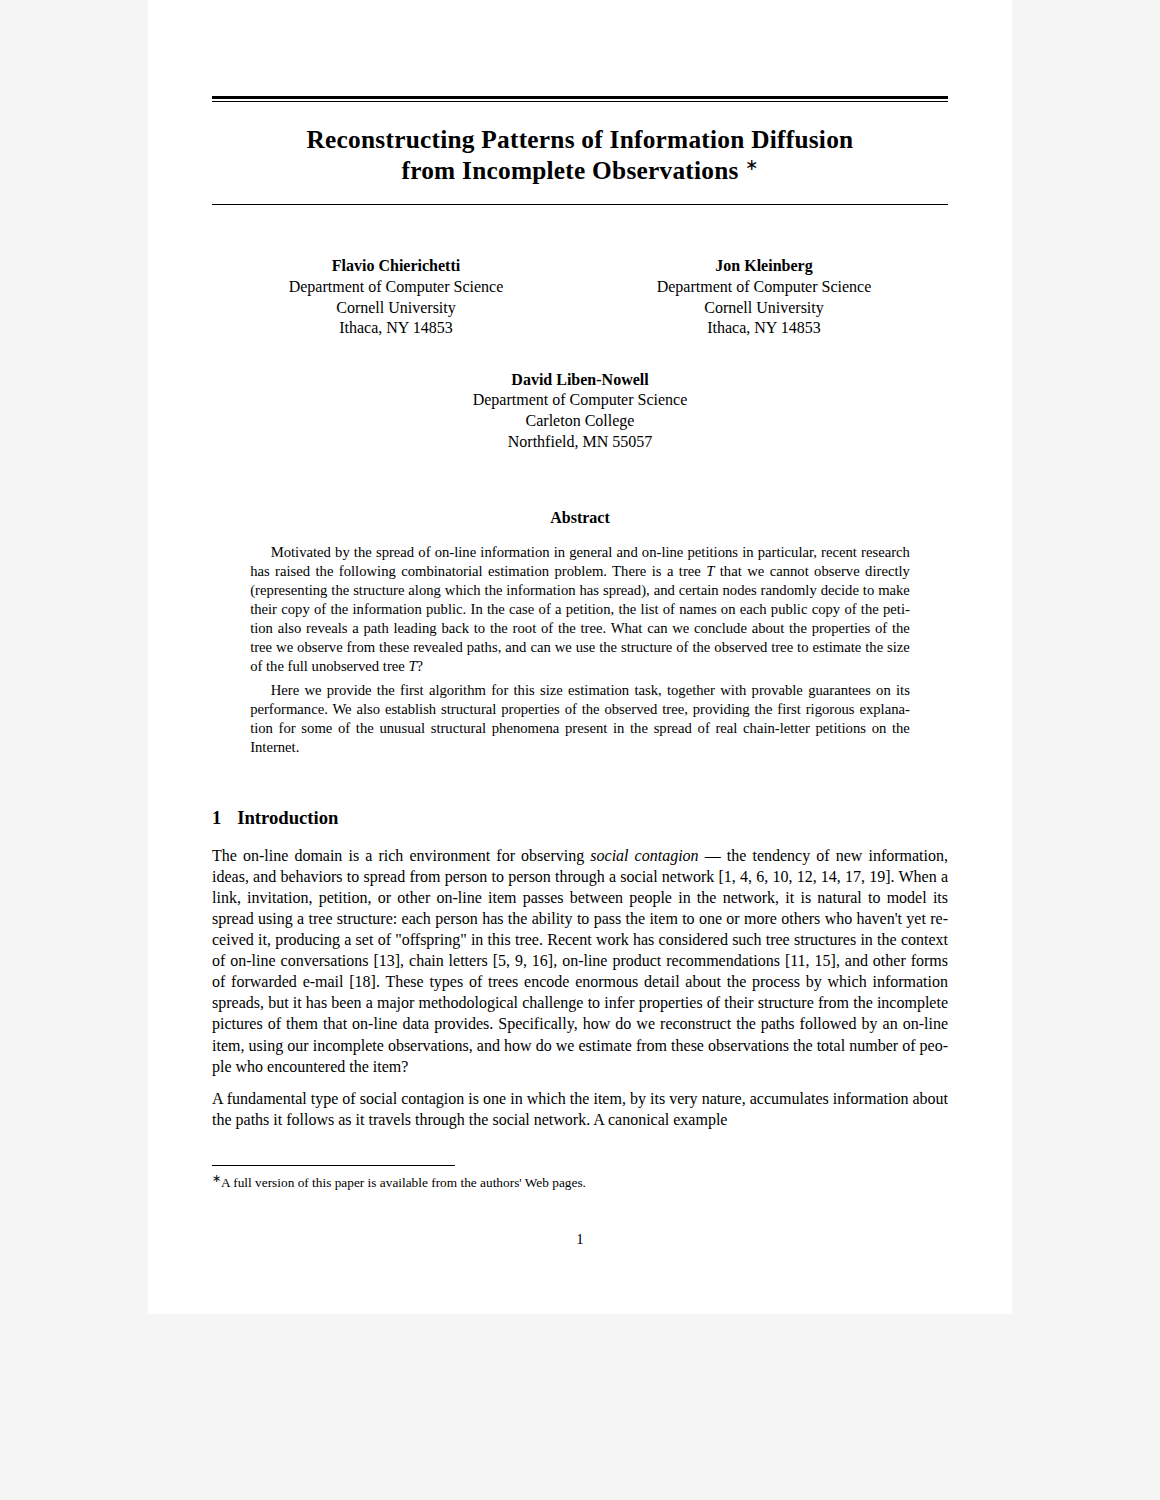Reconstructing Patterns of Information Diffusion
from Incomplete Observations ∗
Flavio Chierichetti
Department of Computer Science
Cornell University
Ithaca, NY 14853
Jon Kleinberg
Department of Computer Science
Cornell University
Ithaca, NY 14853
David Liben-Nowell
Department of Computer Science
Carleton College
Northfield, MN 55057
Abstract
Motivated by the spread of on-line information in general and on-line petitions in particular, recent research has raised the following combinatorial estimation problem. There is a tree T that we cannot observe directly (representing the structure along which the information has spread), and certain nodes randomly decide to make their copy of the information public. In the case of a petition, the list of names on each public copy of the petition also reveals a path leading back to the root of the tree. What can we conclude about the properties of the tree we observe from these revealed paths, and can we use the structure of the observed tree to estimate the size of the full unobserved tree T?
Here we provide the first algorithm for this size estimation task, together with provable guarantees on its performance. We also establish structural properties of the observed tree, providing the first rigorous explanation for some of the unusual structural phenomena present in the spread of real chain-letter petitions on the Internet.
1 Introduction
The on-line domain is a rich environment for observing social contagion — the tendency of new information, ideas, and behaviors to spread from person to person through a social network [1, 4, 6, 10, 12, 14, 17, 19]. When a link, invitation, petition, or other on-line item passes between people in the network, it is natural to model its spread using a tree structure: each person has the ability to pass the item to one or more others who haven't yet received it, producing a set of "offspring" in this tree. Recent work has considered such tree structures in the context of on-line conversations [13], chain letters [5, 9, 16], on-line product recommendations [11, 15], and other forms of forwarded e-mail [18]. These types of trees encode enormous detail about the process by which information spreads, but it has been a major methodological challenge to infer properties of their structure from the incomplete pictures of them that on-line data provides. Specifically, how do we reconstruct the paths followed by an on-line item, using our incomplete observations, and how do we estimate from these observations the total number of people who encountered the item?
A fundamental type of social contagion is one in which the item, by its very nature, accumulates information about the paths it follows as it travels through the social network. A canonical example
∗A full version of this paper is available from the authors' Web pages.
1